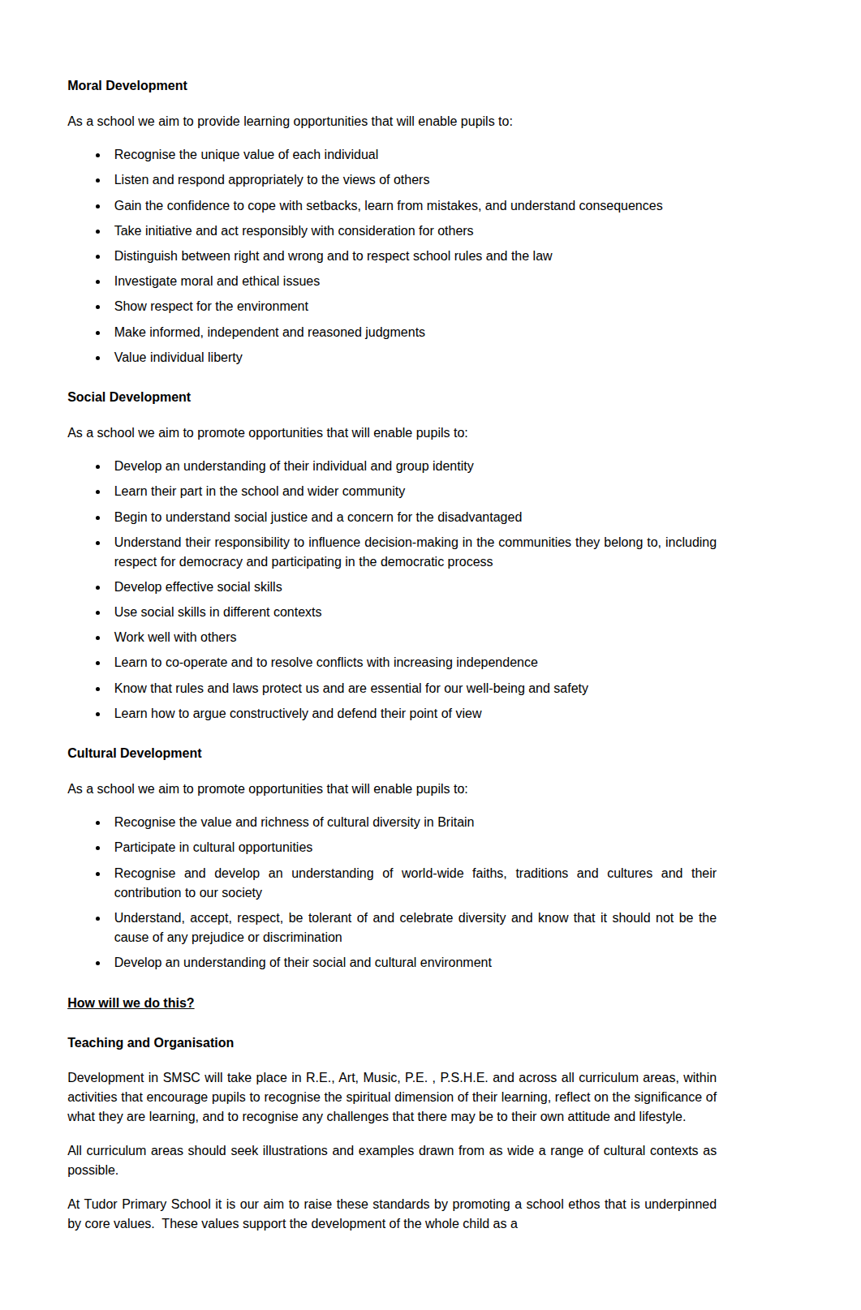Moral Development
As a school we aim to provide learning opportunities that will enable pupils to:
Recognise the unique value of each individual
Listen and respond appropriately to the views of others
Gain the confidence to cope with setbacks, learn from mistakes, and understand consequences
Take initiative and act responsibly with consideration for others
Distinguish between right and wrong and to respect school rules and the law
Investigate moral and ethical issues
Show respect for the environment
Make informed, independent and reasoned judgments
Value individual liberty
Social Development
As a school we aim to promote opportunities that will enable pupils to:
Develop an understanding of their individual and group identity
Learn their part in the school and wider community
Begin to understand social justice and a concern for the disadvantaged
Understand their responsibility to influence decision-making in the communities they belong to, including respect for democracy and participating in the democratic process
Develop effective social skills
Use social skills in different contexts
Work well with others
Learn to co-operate and to resolve conflicts with increasing independence
Know that rules and laws protect us and are essential for our well-being and safety
Learn how to argue constructively and defend their point of view
Cultural Development
As a school we aim to promote opportunities that will enable pupils to:
Recognise the value and richness of cultural diversity in Britain
Participate in cultural opportunities
Recognise and develop an understanding of world-wide faiths, traditions and cultures and their contribution to our society
Understand, accept, respect, be tolerant of and celebrate diversity and know that it should not be the cause of any prejudice or discrimination
Develop an understanding of their social and cultural environment
How will we do this?
Teaching and Organisation
Development in SMSC will take place in R.E., Art, Music, P.E. , P.S.H.E. and across all curriculum areas, within activities that encourage pupils to recognise the spiritual dimension of their learning, reflect on the significance of what they are learning, and to recognise any challenges that there may be to their own attitude and lifestyle.
All curriculum areas should seek illustrations and examples drawn from as wide a range of cultural contexts as possible.
At Tudor Primary School it is our aim to raise these standards by promoting a school ethos that is underpinned by core values. These values support the development of the whole child as a